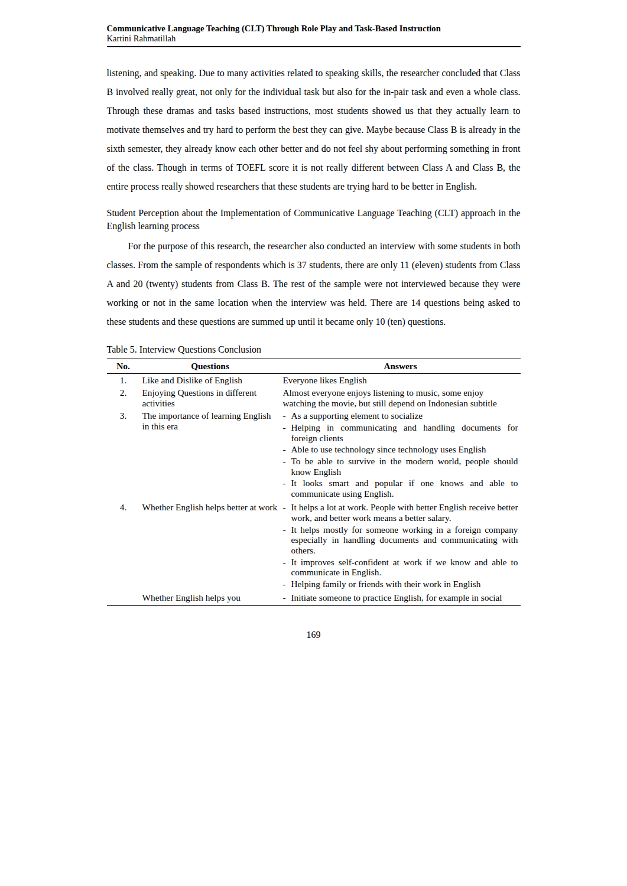Communicative Language Teaching (CLT) Through Role Play and Task-Based Instruction
Kartini Rahmatillah
listening, and speaking. Due to many activities related to speaking skills, the researcher concluded that Class B involved really great, not only for the individual task but also for the in-pair task and even a whole class. Through these dramas and tasks based instructions, most students showed us that they actually learn to motivate themselves and try hard to perform the best they can give. Maybe because Class B is already in the sixth semester, they already know each other better and do not feel shy about performing something in front of the class. Though in terms of TOEFL score it is not really different between Class A and Class B, the entire process really showed researchers that these students are trying hard to be better in English.
Student Perception about the Implementation of Communicative Language Teaching (CLT) approach in the English learning process
For the purpose of this research, the researcher also conducted an interview with some students in both classes. From the sample of respondents which is 37 students, there are only 11 (eleven) students from Class A and 20 (twenty) students from Class B. The rest of the sample were not interviewed because they were working or not in the same location when the interview was held. There are 14 questions being asked to these students and these questions are summed up until it became only 10 (ten) questions.
Table 5. Interview Questions Conclusion
| No. | Questions | Answers |
| --- | --- | --- |
| 1. | Like and Dislike of English | Everyone likes English |
| 2. | Enjoying Questions in different activities | Almost everyone enjoys listening to music, some enjoy watching the movie, but still depend on Indonesian subtitle |
| 3. | The importance of learning English in this era | As a supporting element to socialize Helping in communicating and handling documents for foreign clients Able to use technology since technology uses English To be able to survive in the modern world, people should know English It looks smart and popular if one knows and able to communicate using English. |
| 4. | Whether English helps better at work | It helps a lot at work. People with better English receive better work, and better work means a better salary. It helps mostly for someone working in a foreign company especially in handling documents and communicating with others. It improves self-confident at work if we know and able to communicate in English. Helping family or friends with their work in English |
| | Whether English helps you | Initiate someone to practice English, for example in social |
169